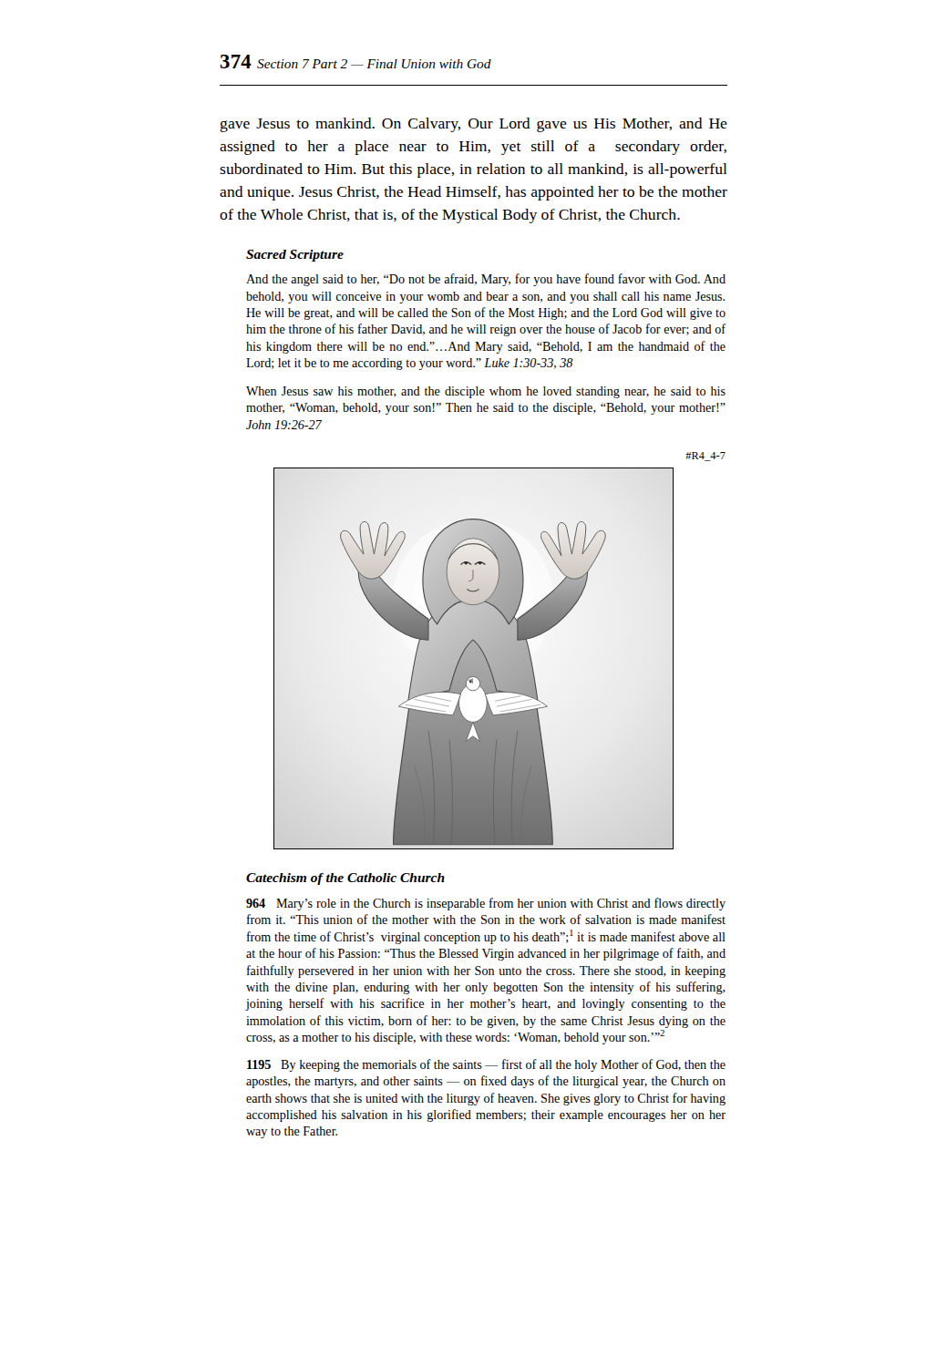374 Section 7 Part 2 — Final Union with God
gave Jesus to mankind. On Calvary, Our Lord gave us His Mother, and He assigned to her a place near to Him, yet still of a secondary order, subordinated to Him. But this place, in relation to all mankind, is all-powerful and unique. Jesus Christ, the Head Himself, has appointed her to be the mother of the Whole Christ, that is, of the Mystical Body of Christ, the Church.
Sacred Scripture
And the angel said to her, “Do not be afraid, Mary, for you have found favor with God. And behold, you will conceive in your womb and bear a son, and you shall call his name Jesus. He will be great, and will be called the Son of the Most High; and the Lord God will give to him the throne of his father David, and he will reign over the house of Jacob for ever; and of his kingdom there will be no end.”…And Mary said, “Behold, I am the handmaid of the Lord; let it be to me according to your word.” Luke 1:30-33, 38
When Jesus saw his mother, and the disciple whom he loved standing near, he said to his mother, “Woman, behold, your son!” Then he said to the disciple, “Behold, your mother!” John 19:26-27
#R4_4-7
Catechism of the Catholic Church
964 Mary’s role in the Church is inseparable from her union with Christ and flows directly from it. “This union of the mother with the Son in the work of salvation is made manifest from the time of Christ’s virginal conception up to his death”;1 it is made manifest above all at the hour of his Passion: “Thus the Blessed Virgin advanced in her pilgrimage of faith, and faithfully persevered in her union with her Son unto the cross. There she stood, in keeping with the divine plan, enduring with her only begotten Son the intensity of his suffering, joining herself with his sacrifice in her mother’s heart, and lovingly consenting to the immolation of this victim, born of her: to be given, by the same Christ Jesus dying on the cross, as a mother to his disciple, with these words: ‘Woman, behold your son.’”2
1195 By keeping the memorials of the saints — first of all the holy Mother of God, then the apostles, the martyrs, and other saints — on fixed days of the liturgical year, the Church on earth shows that she is united with the liturgy of heaven. She gives glory to Christ for having accomplished his salvation in his glorified members; their example encourages her on her way to the Father.